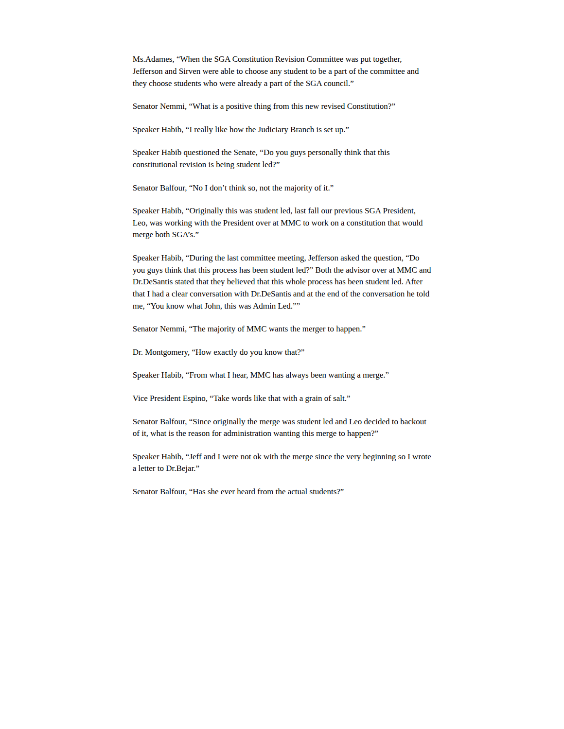Ms.Adames, “When the SGA Constitution Revision Committee was put together, Jefferson and Sirven were able to choose any student to be a part of the committee and they choose students who were already a part of the SGA council.”
Senator Nemmi, “What is a positive thing from this new revised Constitution?”
Speaker Habib, “I really like how the Judiciary Branch is set up.”
Speaker Habib questioned the Senate, “Do you guys personally think that this constitutional revision is being student led?”
Senator Balfour, “No I don’t think so, not the majority of it.”
Speaker Habib, “Originally this was student led, last fall our previous SGA President, Leo, was working with the President over at MMC to work on a constitution that would merge both SGA’s.”
Speaker Habib, “During the last committee meeting, Jefferson asked the question, “Do you guys think that this process has been student led?” Both the advisor over at MMC and Dr.DeSantis stated that they believed that this whole process has been student led. After that I had a clear conversation with Dr.DeSantis and at the end of the conversation he told me, “You know what John, this was Admin Led.””
Senator Nemmi, “The majority of MMC wants the merger to happen.”
Dr. Montgomery, “How exactly do you know that?”
Speaker Habib, “From what I hear, MMC has always been wanting a merge.”
Vice President Espino, “Take words like that with a grain of salt.”
Senator Balfour, “Since originally the merge was student led and Leo decided to backout of it, what is the reason for administration wanting this merge to happen?”
Speaker Habib, “Jeff and I were not ok with the merge since the very beginning so I wrote a letter to Dr.Bejar.”
Senator Balfour, “Has she ever heard from the actual students?”